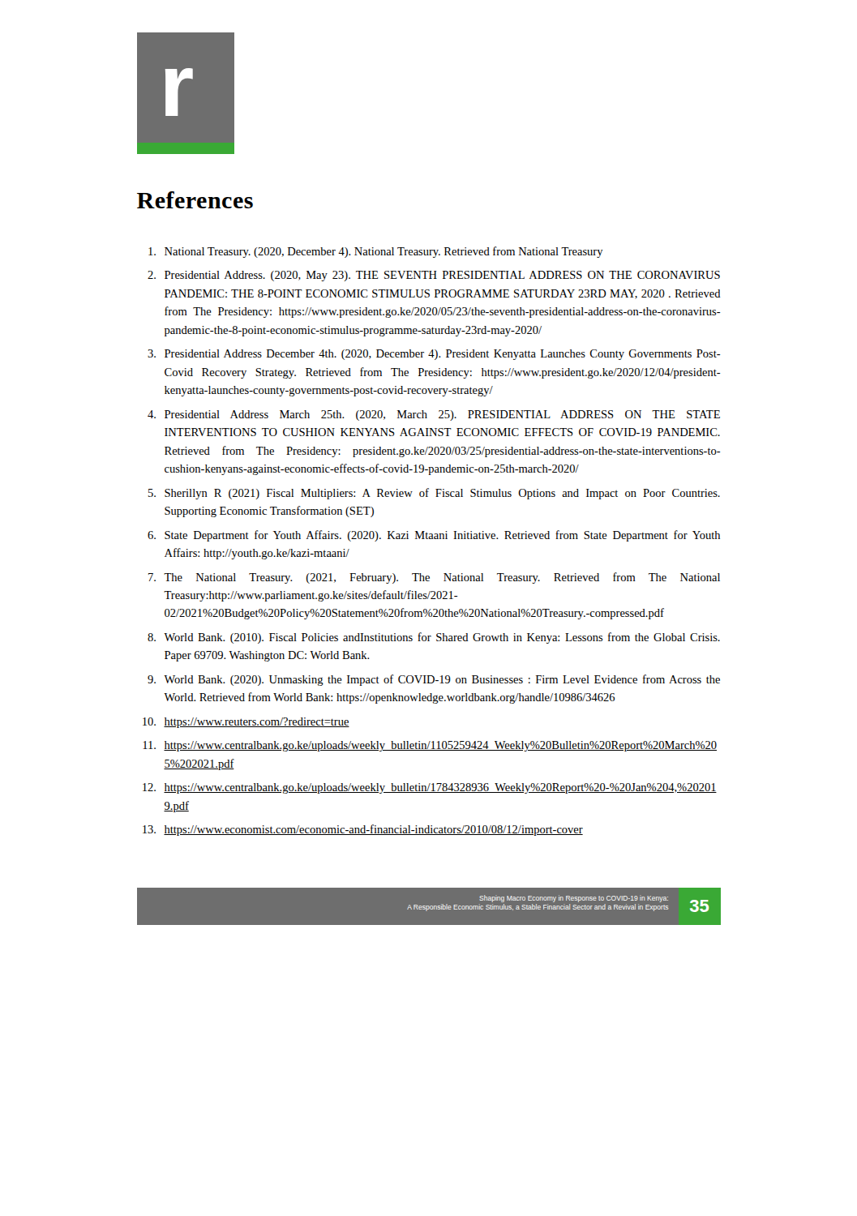r
References
National Treasury. (2020, December 4). National Treasury. Retrieved from National Treasury
Presidential Address. (2020, May 23). THE SEVENTH PRESIDENTIAL ADDRESS ON THE CORONAVIRUS PANDEMIC: THE 8-POINT ECONOMIC STIMULUS PROGRAMME SATURDAY 23RD MAY, 2020 . Retrieved from The Presidency: https://www.president.go.ke/2020/05/23/the-seventh-presidential-address-on-the-coronavirus-pandemic-the-8-point-economic-stimulus-programme-saturday-23rd-may-2020/
Presidential Address December 4th. (2020, December 4). President Kenyatta Launches County Governments Post-Covid Recovery Strategy. Retrieved from The Presidency: https://www.president.go.ke/2020/12/04/president-kenyatta-launches-county-governments-post-covid-recovery-strategy/
Presidential Address March 25th. (2020, March 25). PRESIDENTIAL ADDRESS ON THE STATE INTERVENTIONS TO CUSHION KENYANS AGAINST ECONOMIC EFFECTS OF COVID-19 PANDEMIC. Retrieved from The Presidency: president.go.ke/2020/03/25/presidential-address-on-the-state-interventions-to-cushion-kenyans-against-economic-effects-of-covid-19-pandemic-on-25th-march-2020/
Sherillyn R (2021) Fiscal Multipliers: A Review of Fiscal Stimulus Options and Impact on Poor Countries. Supporting Economic Transformation (SET)
State Department for Youth Affairs. (2020). Kazi Mtaani Initiative. Retrieved from State Department for Youth Affairs: http://youth.go.ke/kazi-mtaani/
The National Treasury. (2021, February). The National Treasury. Retrieved from The National Treasury:http://www.parliament.go.ke/sites/default/files/2021-02/2021%20Budget%20Policy%20Statement%20from%20the%20National%20Treasury.-compressed.pdf
World Bank. (2010). Fiscal Policies andInstitutions for Shared Growth in Kenya: Lessons from the Global Crisis. Paper 69709. Washington DC: World Bank.
World Bank. (2020). Unmasking the Impact of COVID-19 on Businesses : Firm Level Evidence from Across the World. Retrieved from World Bank: https://openknowledge.worldbank.org/handle/10986/34626
https://www.reuters.com/?redirect=true
https://www.centralbank.go.ke/uploads/weekly_bulletin/1105259424_Weekly%20Bulletin%20Report%20March%205%202021.pdf
https://www.centralbank.go.ke/uploads/weekly_bulletin/1784328936_Weekly%20Report%20-%20Jan%204,%202019.pdf
https://www.economist.com/economic-and-financial-indicators/2010/08/12/import-cover
Shaping Macro Economy in Response to COVID-19 in Kenya:
A Responsible Economic Stimulus, a Stable Financial Sector and a Revival in Exports
35